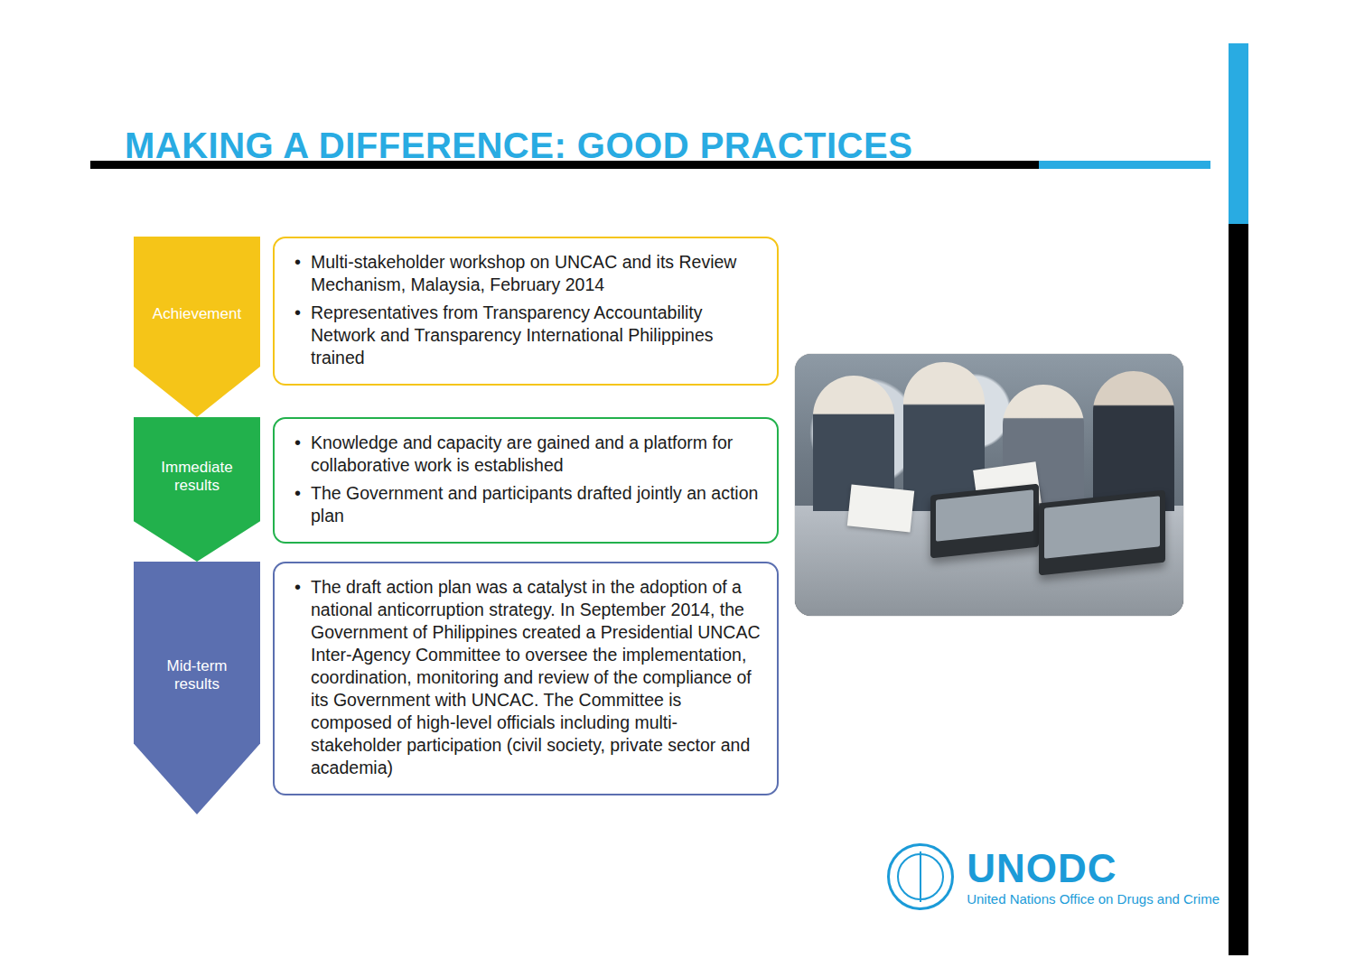Making a Difference: Good Practices
Achievement
Multi-stakeholder workshop on UNCAC and its Review Mechanism, Malaysia, February 2014
Representatives from Transparency Accountability Network and Transparency International Philippines trained
Immediate
results
Knowledge and capacity are gained and a platform for collaborative work is established
The Government and participants drafted jointly an action plan
Mid-term
results
The draft action plan was a catalyst in the adoption of a national anticorruption strategy. In September 2014, the Government of Philippines created a Presidential UNCAC Inter-Agency Committee to oversee the implementation, coordination, monitoring and review of the compliance of its Government with UNCAC. The Committee is composed of high-level officials including multi-stakeholder participation (civil society, private sector and academia)
UNODC
United Nations Office on Drugs and Crime